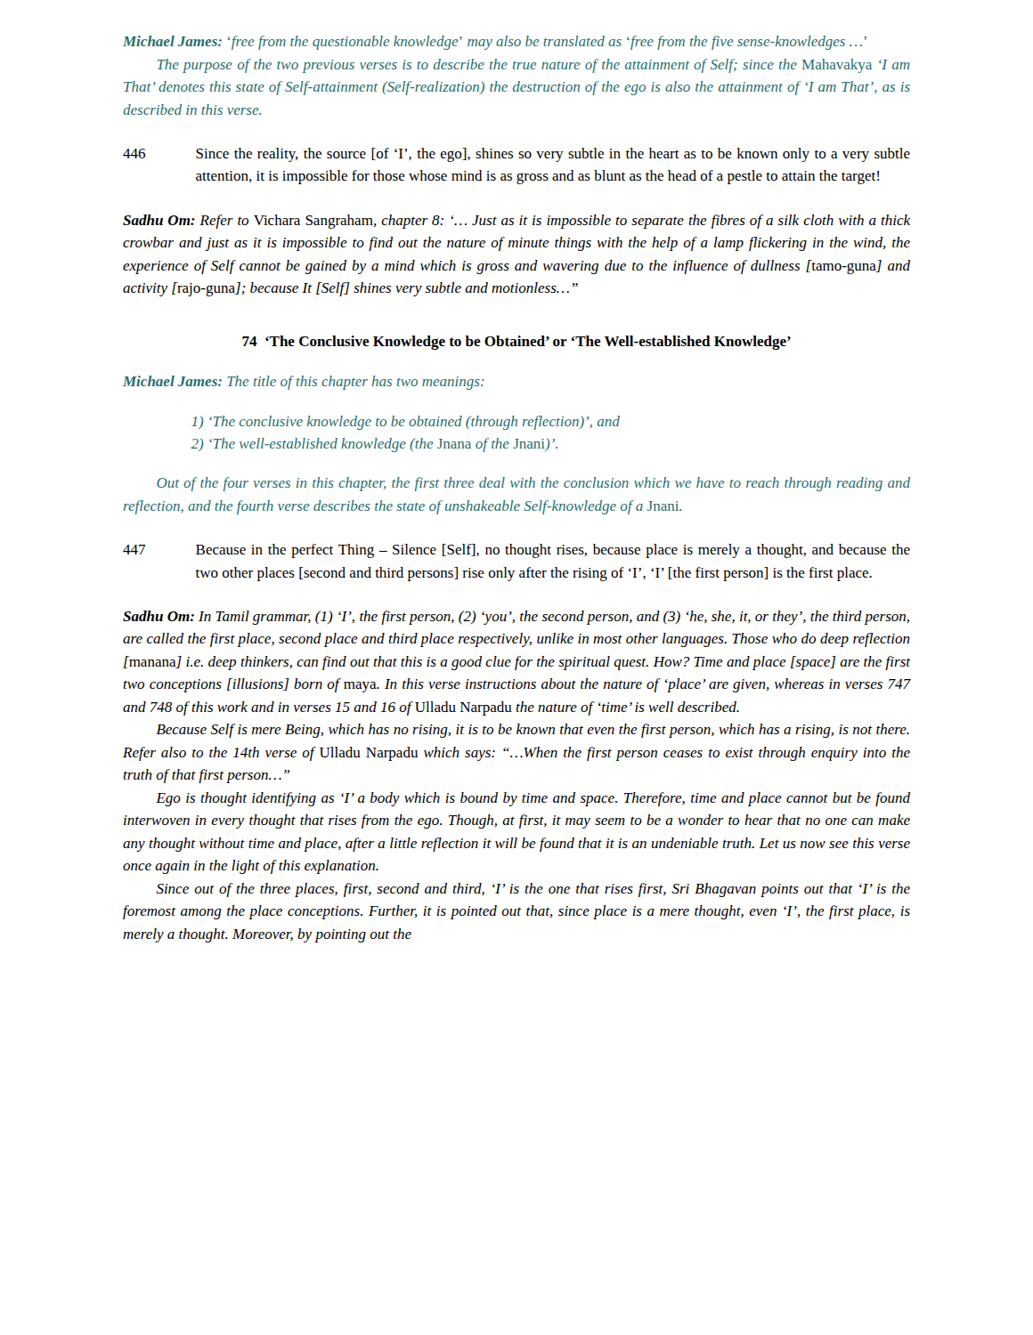Michael James: ‘free from the questionable knowledge’ may also be translated as ‘free from the five sense-knowledges …’
The purpose of the two previous verses is to describe the true nature of the attainment of Self; since the Mahavakya ‘I am That’ denotes this state of Self-attainment (Self-realization) the destruction of the ego is also the attainment of ‘I am That’, as is described in this verse.
446
Since the reality, the source [of ‘I’, the ego], shines so very subtle in the heart as to be known only to a very subtle attention, it is impossible for those whose mind is as gross and as blunt as the head of a pestle to attain the target!
Sadhu Om: Refer to Vichara Sangraham, chapter 8: ‘… Just as it is impossible to separate the fibres of a silk cloth with a thick crowbar and just as it is impossible to find out the nature of minute things with the help of a lamp flickering in the wind, the experience of Self cannot be gained by a mind which is gross and wavering due to the influence of dullness [tamo-guna] and activity [rajo-guna]; because It [Self] shines very subtle and motionless…”
74 ‘The Conclusive Knowledge to be Obtained’ or ‘The Well-established Knowledge’
Michael James: The title of this chapter has two meanings:
1) ‘The conclusive knowledge to be obtained (through reflection)’, and
2) ‘The well-established knowledge (the Jnana of the Jnani)’.
Out of the four verses in this chapter, the first three deal with the conclusion which we have to reach through reading and reflection, and the fourth verse describes the state of unshakeable Self-knowledge of a Jnani.
447
Because in the perfect Thing – Silence [Self], no thought rises, because place is merely a thought, and because the two other places [second and third persons] rise only after the rising of ‘I’, ‘I’ [the first person] is the first place.
Sadhu Om: In Tamil grammar, (1) ‘I’, the first person, (2) ‘you’, the second person, and (3) ‘he, she, it, or they’, the third person, are called the first place, second place and third place respectively, unlike in most other languages. Those who do deep reflection [manana] i.e. deep thinkers, can find out that this is a good clue for the spiritual quest. How? Time and place [space] are the first two conceptions [illusions] born of maya. In this verse instructions about the nature of ‘place’ are given, whereas in verses 747 and 748 of this work and in verses 15 and 16 of Ulladu Narpadu the nature of ‘time’ is well described.
Because Self is mere Being, which has no rising, it is to be known that even the first person, which has a rising, is not there. Refer also to the 14th verse of Ulladu Narpadu which says: “…When the first person ceases to exist through enquiry into the truth of that first person…” Ego is thought identifying as ‘I’ a body which is bound by time and space. Therefore, time and place cannot but be found interwoven in every thought that rises from the ego. Though, at first, it may seem to be a wonder to hear that no one can make any thought without time and place, after a little reflection it will be found that it is an undeniable truth. Let us now see this verse once again in the light of this explanation. Since out of the three places, first, second and third, ‘I’ is the one that rises first, Sri Bhagavan points out that ‘I’ is the foremost among the place conceptions. Further, it is pointed out that, since place is a mere thought, even ‘I’, the first place, is merely a thought. Moreover, by pointing out the